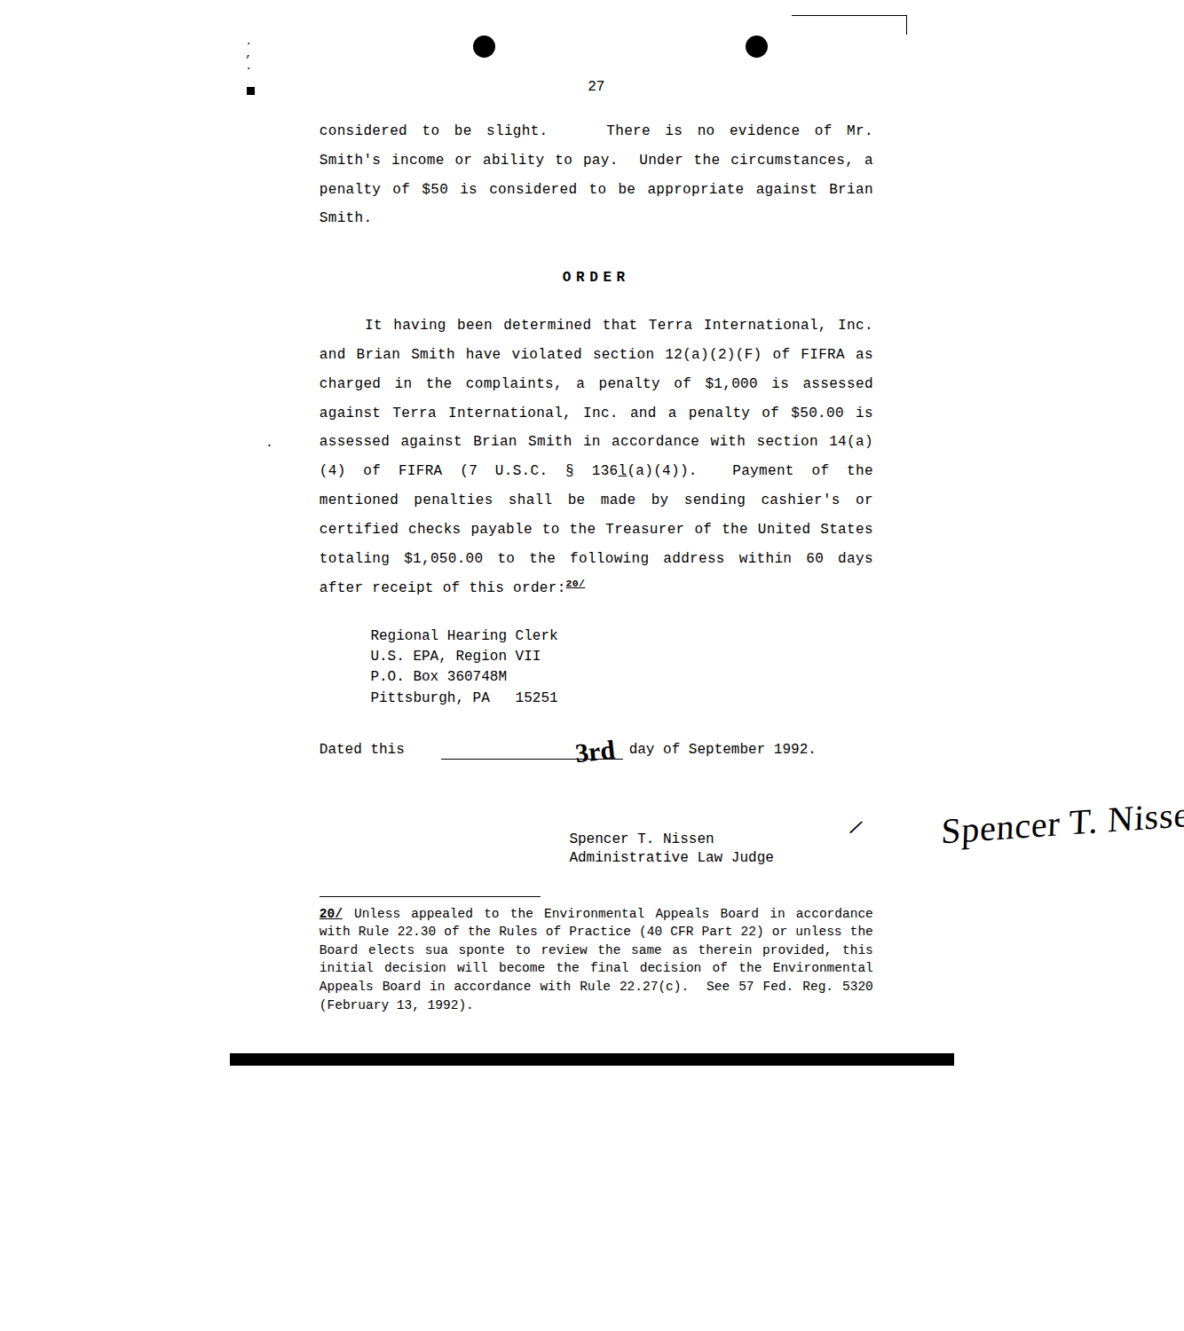.,.
.
27
considered to be slight. There is no evidence of Mr. Smith's income or ability to pay. Under the circumstances, a penalty of $50 is considered to be appropriate against Brian Smith.
ORDER
It having been determined that Terra International, Inc. and Brian Smith have violated section 12(a)(2)(F) of FIFRA as charged in the complaints, a penalty of $1,000 is assessed against Terra International, Inc. and a penalty of $50.00 is assessed against Brian Smith in accordance with section 14(a)(4) of FIFRA (7 U.S.C. § 136l(a)(4)). Payment of the mentioned penalties shall be made by sending cashier's or certified checks payable to the Treasurer of the United States totaling $1,050.00 to the following address within 60 days after receipt of this order:20/
Regional Hearing Clerk U.S. EPA, Region VII P.O. Box 360748M Pittsburgh, PA 15251
Dated this 3rd day of September 1992.
Spencer T. Nissen / Spencer T. Nissen Administrative Law Judge
20/Unless appealed to the Environmental Appeals Board in accordance with Rule 22.30 of the Rules of Practice (40 CFR Part 22) or unless the Board elects sua sponte to review the same as therein provided, this initial decision will become the final decision of the Environmental Appeals Board in accordance with Rule 22.27(c). See 57 Fed. Reg. 5320 (February 13, 1992).